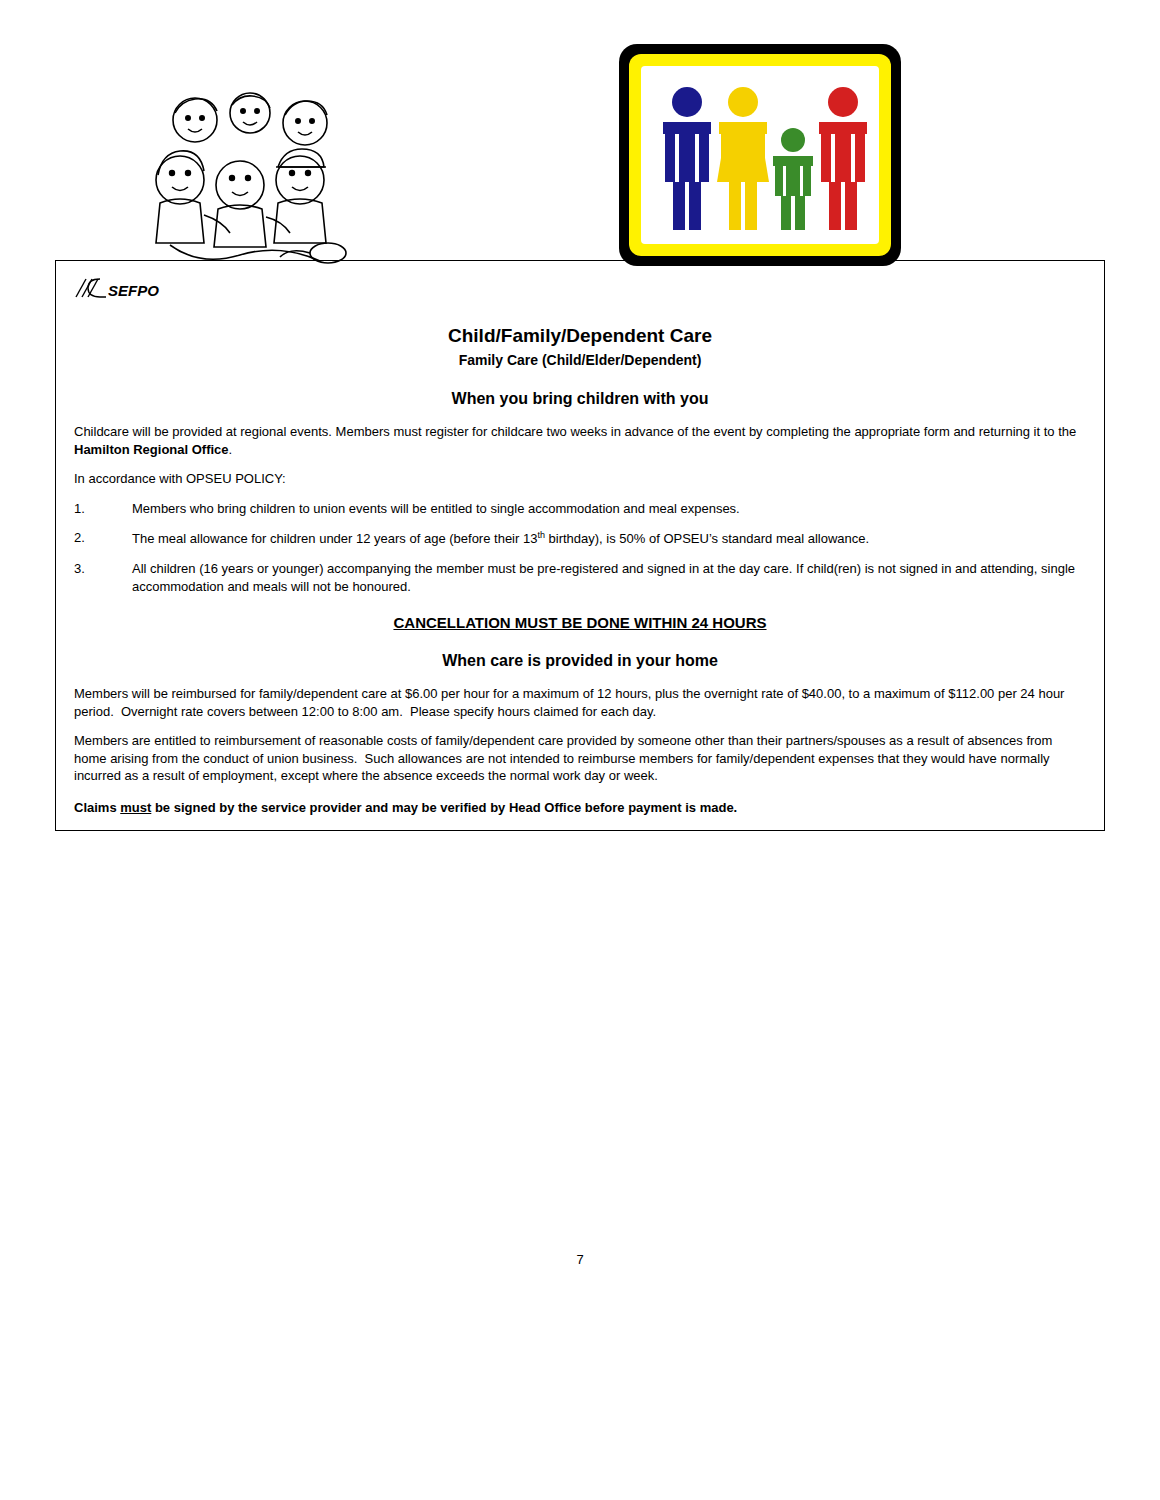SEFPO
Child/Family/Dependent Care
Family Care (Child/Elder/Dependent)
When you bring children with you
Childcare will be provided at regional events. Members must register for childcare two weeks in advance of the event by completing the appropriate form and returning it to the Hamilton Regional Office.
In accordance with OPSEU POLICY:
1. Members who bring children to union events will be entitled to single accommodation and meal expenses.
2. The meal allowance for children under 12 years of age (before their 13th birthday), is 50% of OPSEU’s standard meal allowance.
3. All children (16 years or younger) accompanying the member must be pre-registered and signed in at the day care. If child(ren) is not signed in and attending, single accommodation and meals will not be honoured.
CANCELLATION MUST BE DONE WITHIN 24 HOURS
When care is provided in your home
Members will be reimbursed for family/dependent care at $6.00 per hour for a maximum of 12 hours, plus the overnight rate of $40.00, to a maximum of $112.00 per 24 hour period. Overnight rate covers between 12:00 to 8:00 am. Please specify hours claimed for each day.
Members are entitled to reimbursement of reasonable costs of family/dependent care provided by someone other than their partners/spouses as a result of absences from home arising from the conduct of union business. Such allowances are not intended to reimburse members for family/dependent expenses that they would have normally incurred as a result of employment, except where the absence exceeds the normal work day or week.
Claims must be signed by the service provider and may be verified by Head Office before payment is made.
7